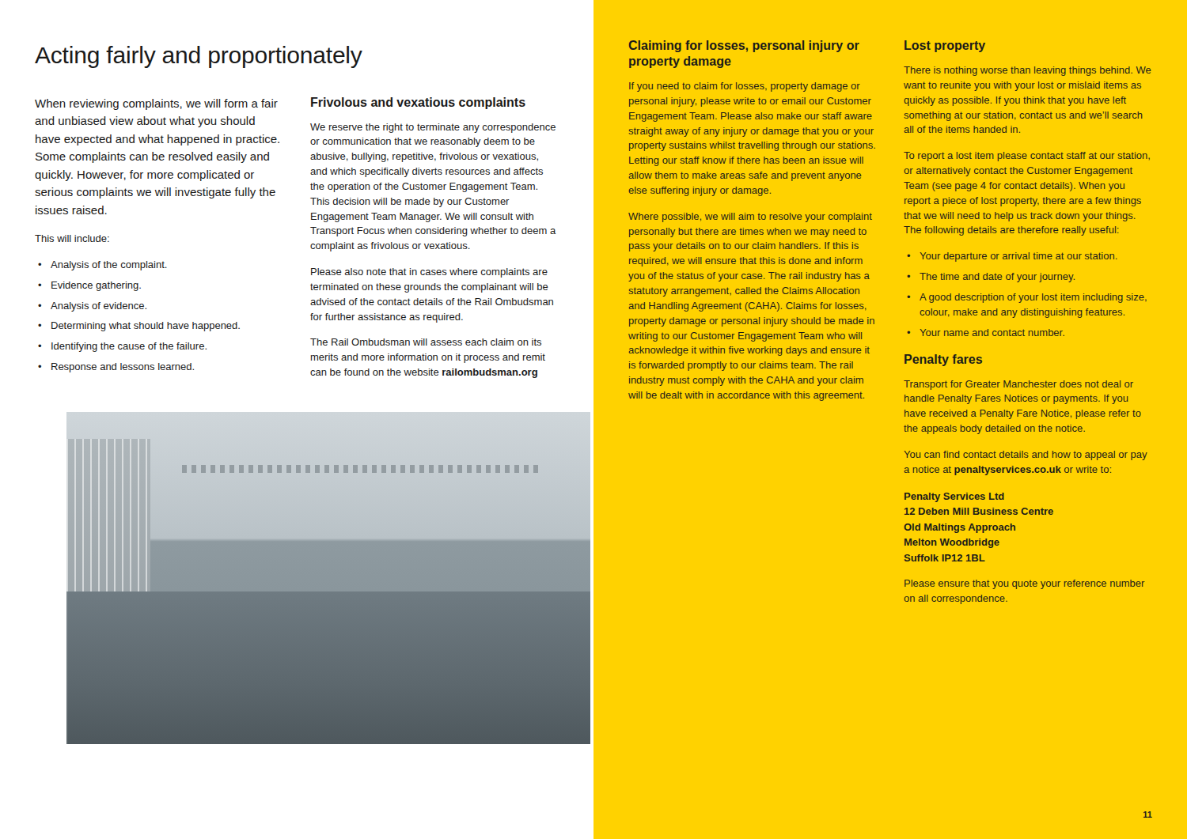Acting fairly and proportionately
When reviewing complaints, we will form a fair and unbiased view about what you should have expected and what happened in practice. Some complaints can be resolved easily and quickly. However, for more complicated or serious complaints we will investigate fully the issues raised.
This will include:
Analysis of the complaint.
Evidence gathering.
Analysis of evidence.
Determining what should have happened.
Identifying the cause of the failure.
Response and lessons learned.
Frivolous and vexatious complaints
We reserve the right to terminate any correspondence or communication that we reasonably deem to be abusive, bullying, repetitive, frivolous or vexatious, and which specifically diverts resources and affects the operation of the Customer Engagement Team. This decision will be made by our Customer Engagement Team Manager. We will consult with Transport Focus when considering whether to deem a complaint as frivolous or vexatious.
Please also note that in cases where complaints are terminated on these grounds the complainant will be advised of the contact details of the Rail Ombudsman for further assistance as required.
The Rail Ombudsman will assess each claim on its merits and more information on it process and remit can be found on the website railombudsman.org
10
Claiming for losses, personal injury or property damage
If you need to claim for losses, property damage or personal injury, please write to or email our Customer Engagement Team. Please also make our staff aware straight away of any injury or damage that you or your property sustains whilst travelling through our stations. Letting our staff know if there has been an issue will allow them to make areas safe and prevent anyone else suffering injury or damage.
Where possible, we will aim to resolve your complaint personally but there are times when we may need to pass your details on to our claim handlers. If this is required, we will ensure that this is done and inform you of the status of your case. The rail industry has a statutory arrangement, called the Claims Allocation and Handling Agreement (CAHA). Claims for losses, property damage or personal injury should be made in writing to our Customer Engagement Team who will acknowledge it within five working days and ensure it is forwarded promptly to our claims team. The rail industry must comply with the CAHA and your claim will be dealt with in accordance with this agreement.
Lost property
There is nothing worse than leaving things behind. We want to reunite you with your lost or mislaid items as quickly as possible. If you think that you have left something at our station, contact us and we’ll search all of the items handed in.
To report a lost item please contact staff at our station, or alternatively contact the Customer Engagement Team (see page 4 for contact details). When you report a piece of lost property, there are a few things that we will need to help us track down your things. The following details are therefore really useful:
Your departure or arrival time at our station.
The time and date of your journey.
A good description of your lost item including size, colour, make and any distinguishing features.
Your name and contact number.
Penalty fares
Transport for Greater Manchester does not deal or handle Penalty Fares Notices or payments. If you have received a Penalty Fare Notice, please refer to the appeals body detailed on the notice.
You can find contact details and how to appeal or pay a notice at penaltyservices.co.uk or write to:
Penalty Services Ltd
12 Deben Mill Business Centre
Old Maltings Approach
Melton Woodbridge
Suffolk IP12 1BL
Please ensure that you quote your reference number on all correspondence.
11